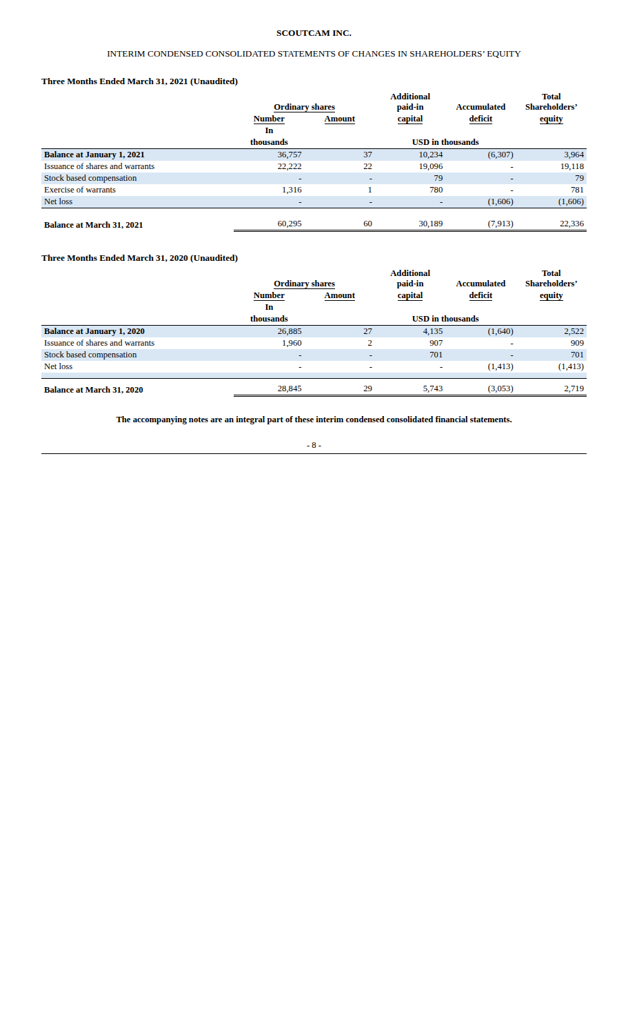SCOUTCAM INC.
INTERIM CONDENSED CONSOLIDATED STATEMENTS OF CHANGES IN SHAREHOLDERS’ EQUITY
Three Months Ended March 31, 2021 (Unaudited)
| | Ordinary shares | Additional paid-in | Accumulated | Total Shareholders’ |
| | Number | Amount | capital | deficit | equity |
| | In | | | | |
| | thousands | USD in thousands |
| Balance at January 1, 2021 | 36,757 | 37 | 10,234 | (6,307) | 3,964 |
| Issuance of shares and warrants | 22,222 | 22 | 19,096 | - | 19,118 |
| Stock based compensation | - | - | 79 | - | 79 |
| Exercise of warrants | 1,316 | 1 | 780 | - | 781 |
| Net loss | - | - | - | (1,606) | (1,606) |
| Balance at March 31, 2021 | 60,295 | 60 | 30,189 | (7,913) | 22,336 |
Three Months Ended March 31, 2020 (Unaudited)
| | Ordinary shares | Additional paid-in | Accumulated | Total Shareholders’ |
| | Number | Amount | capital | deficit | equity |
| | In | | | | |
| | thousands | USD in thousands |
| Balance at January 1, 2020 | 26,885 | 27 | 4,135 | (1,640) | 2,522 |
| Issuance of shares and warrants | 1,960 | 2 | 907 | - | 909 |
| Stock based compensation | - | - | 701 | - | 701 |
| Net loss | - | - | - | (1,413) | (1,413) |
| Balance at March 31, 2020 | 28,845 | 29 | 5,743 | (3,053) | 2,719 |
The accompanying notes are an integral part of these interim condensed consolidated financial statements.
- 8 -